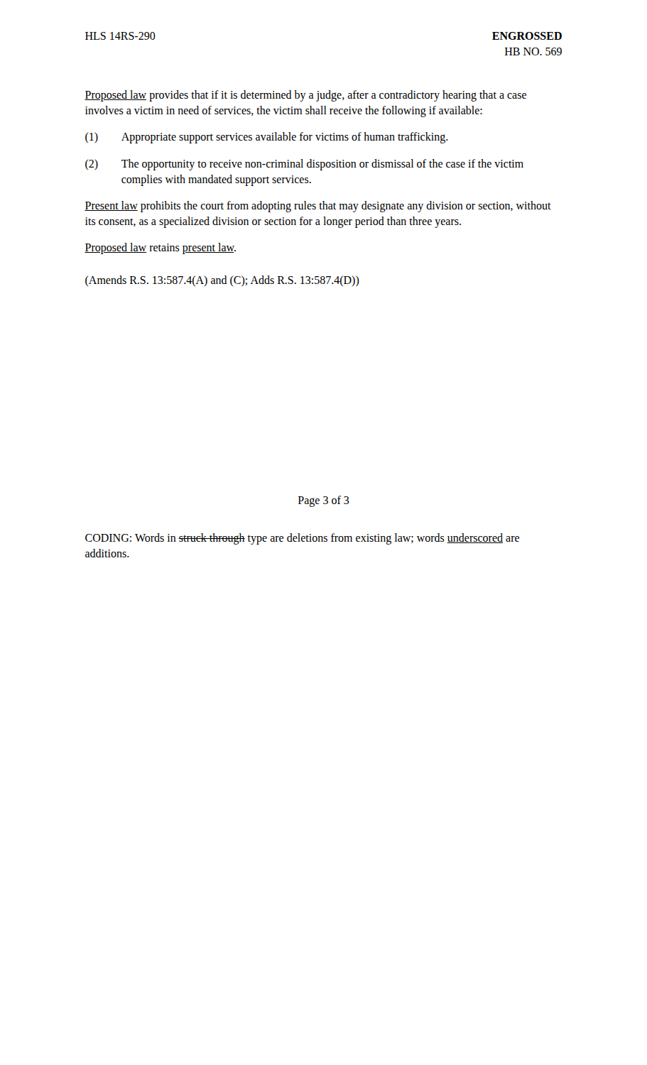HLS 14RS-290
ENGROSSED
HB NO. 569
Proposed law provides that if it is determined by a judge, after a contradictory hearing that a case involves a victim in need of services, the victim shall receive the following if available:
(1) Appropriate support services available for victims of human trafficking.
(2) The opportunity to receive non-criminal disposition or dismissal of the case if the victim complies with mandated support services.
Present law prohibits the court from adopting rules that may designate any division or section, without its consent, as a specialized division or section for a longer period than three years.
Proposed law retains present law.
(Amends R.S. 13:587.4(A) and (C); Adds R.S. 13:587.4(D))
Page 3 of 3
CODING: Words in struck through type are deletions from existing law; words underscored are additions.